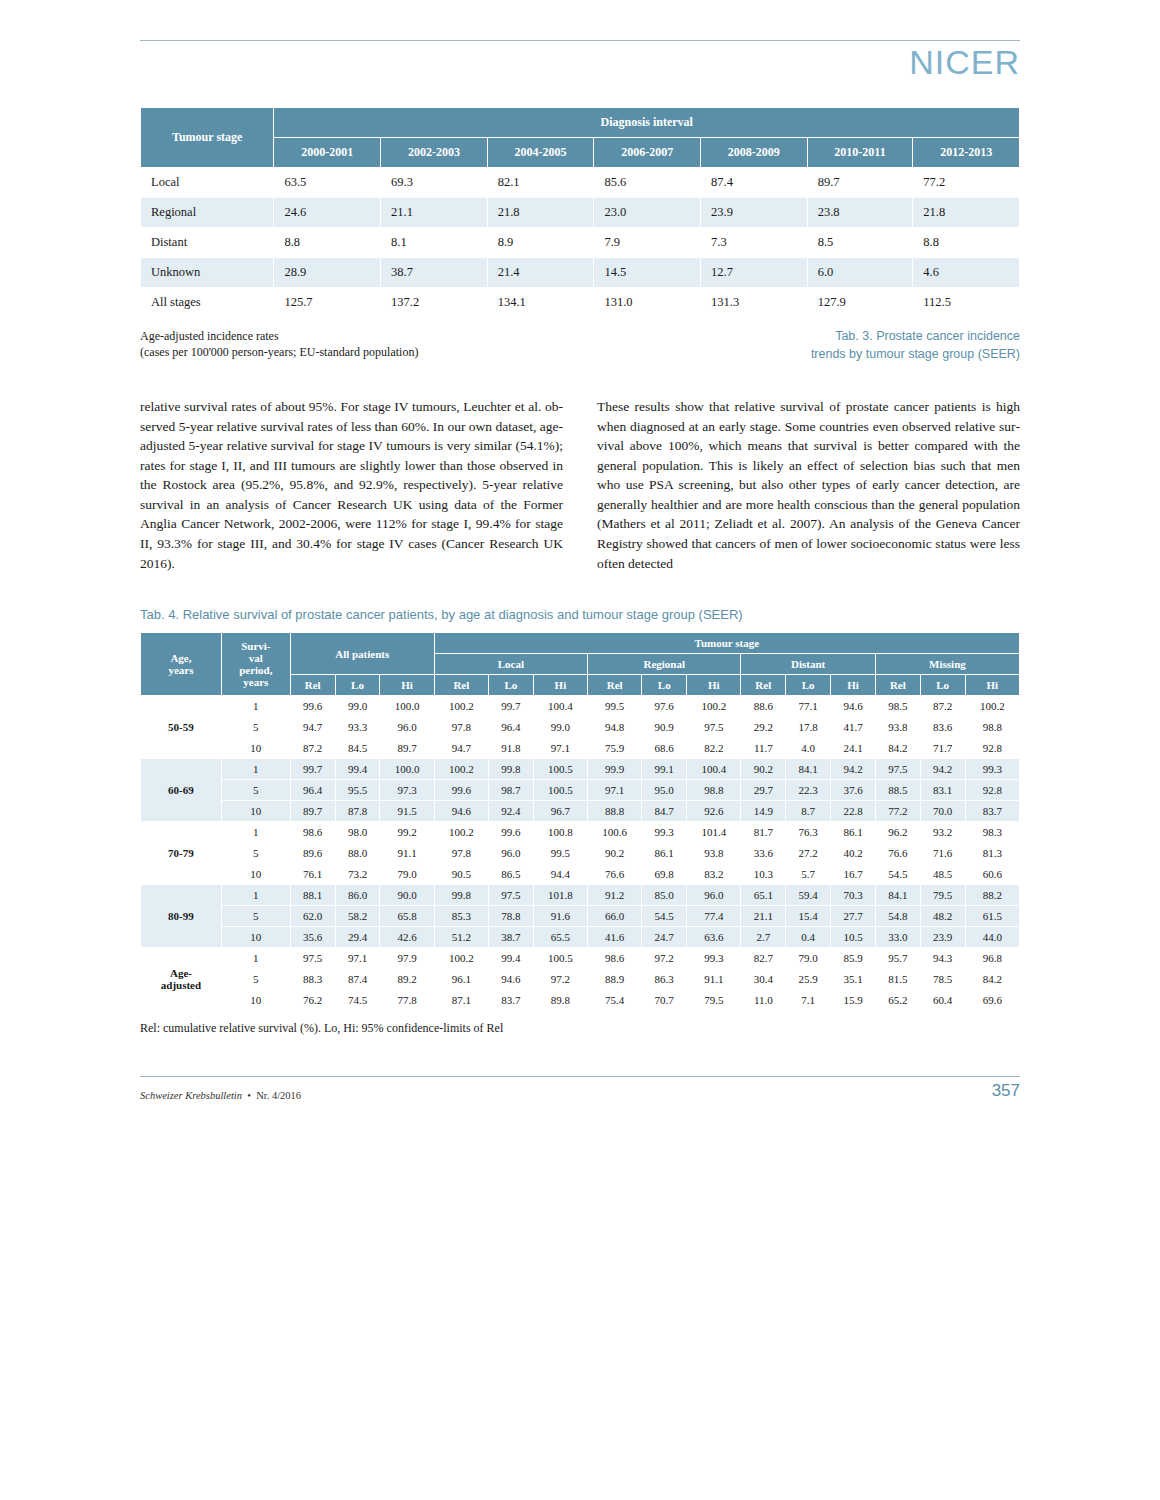NICER
| Tumour stage | Diagnosis interval |
| --- | --- |
| 2000-2001 | 2002-2003 | 2004-2005 | 2006-2007 | 2008-2009 | 2010-2011 | 2012-2013 |
| Local | 63.5 | 69.3 | 82.1 | 85.6 | 87.4 | 89.7 | 77.2 |
| Regional | 24.6 | 21.1 | 21.8 | 23.0 | 23.9 | 23.8 | 21.8 |
| Distant | 8.8 | 8.1 | 8.9 | 7.9 | 7.3 | 8.5 | 8.8 |
| Unknown | 28.9 | 38.7 | 21.4 | 14.5 | 12.7 | 6.0 | 4.6 |
| All stages | 125.7 | 137.2 | 134.1 | 131.0 | 131.3 | 127.9 | 112.5 |
Age-adjusted incidence rates
(cases per 100'000 person-years; EU-standard population)
Tab. 3. Prostate cancer incidence
trends by tumour stage group (SEER)
relative survival rates of about 95%. For stage IV tumours, Leuchter et al. observed 5-year relative survival rates of less than 60%. In our own dataset, age-adjusted 5-year relative survival for stage IV tumours is very similar (54.1%); rates for stage I, II, and III tumours are slightly lower than those observed in the Rostock area (95.2%, 95.8%, and 92.9%, respectively). 5-year relative survival in an analysis of Cancer Research UK using data of the Former Anglia Cancer Network, 2002-2006, were 112% for stage I, 99.4% for stage II, 93.3% for stage III, and 30.4% for stage IV cases (Cancer Research UK 2016).
These results show that relative survival of prostate cancer patients is high when diagnosed at an early stage. Some countries even observed relative survival above 100%, which means that survival is better compared with the general population. This is likely an effect of selection bias such that men who use PSA screening, but also other types of early cancer detection, are generally healthier and are more health conscious than the general population (Mathers et al 2011; Zeliadt et al. 2007). An analysis of the Geneva Cancer Registry showed that cancers of men of lower socioeconomic status were less often detected
Tab. 4. Relative survival of prostate cancer patients, by age at diagnosis and tumour stage group (SEER)
| Age, years | Survi- val period, years | All patients | Tumour stage |
| --- | --- | --- | --- |
| Local | Regional | Distant | Missing |
| Rel | Lo | Hi | Rel | Lo | Hi | Rel | Lo | Hi | Rel | Lo | Hi | Rel | Lo | Hi |
| 50-59 | 1 | 99.6 | 99.0 | 100.0 | 100.2 | 99.7 | 100.4 | 99.5 | 97.6 | 100.2 | 88.6 | 77.1 | 94.6 | 98.5 | 87.2 | 100.2 |
| 5 | 94.7 | 93.3 | 96.0 | 97.8 | 96.4 | 99.0 | 94.8 | 90.9 | 97.5 | 29.2 | 17.8 | 41.7 | 93.8 | 83.6 | 98.8 |
| 10 | 87.2 | 84.5 | 89.7 | 94.7 | 91.8 | 97.1 | 75.9 | 68.6 | 82.2 | 11.7 | 4.0 | 24.1 | 84.2 | 71.7 | 92.8 |
| 60-69 | 1 | 99.7 | 99.4 | 100.0 | 100.2 | 99.8 | 100.5 | 99.9 | 99.1 | 100.4 | 90.2 | 84.1 | 94.2 | 97.5 | 94.2 | 99.3 |
| 5 | 96.4 | 95.5 | 97.3 | 99.6 | 98.7 | 100.5 | 97.1 | 95.0 | 98.8 | 29.7 | 22.3 | 37.6 | 88.5 | 83.1 | 92.8 |
| 10 | 89.7 | 87.8 | 91.5 | 94.6 | 92.4 | 96.7 | 88.8 | 84.7 | 92.6 | 14.9 | 8.7 | 22.8 | 77.2 | 70.0 | 83.7 |
| 70-79 | 1 | 98.6 | 98.0 | 99.2 | 100.2 | 99.6 | 100.8 | 100.6 | 99.3 | 101.4 | 81.7 | 76.3 | 86.1 | 96.2 | 93.2 | 98.3 |
| 5 | 89.6 | 88.0 | 91.1 | 97.8 | 96.0 | 99.5 | 90.2 | 86.1 | 93.8 | 33.6 | 27.2 | 40.2 | 76.6 | 71.6 | 81.3 |
| 10 | 76.1 | 73.2 | 79.0 | 90.5 | 86.5 | 94.4 | 76.6 | 69.8 | 83.2 | 10.3 | 5.7 | 16.7 | 54.5 | 48.5 | 60.6 |
| 80-99 | 1 | 88.1 | 86.0 | 90.0 | 99.8 | 97.5 | 101.8 | 91.2 | 85.0 | 96.0 | 65.1 | 59.4 | 70.3 | 84.1 | 79.5 | 88.2 |
| 5 | 62.0 | 58.2 | 65.8 | 85.3 | 78.8 | 91.6 | 66.0 | 54.5 | 77.4 | 21.1 | 15.4 | 27.7 | 54.8 | 48.2 | 61.5 |
| 10 | 35.6 | 29.4 | 42.6 | 51.2 | 38.7 | 65.5 | 41.6 | 24.7 | 63.6 | 2.7 | 0.4 | 10.5 | 33.0 | 23.9 | 44.0 |
| Age- adjusted | 1 | 97.5 | 97.1 | 97.9 | 100.2 | 99.4 | 100.5 | 98.6 | 97.2 | 99.3 | 82.7 | 79.0 | 85.9 | 95.7 | 94.3 | 96.8 |
| 5 | 88.3 | 87.4 | 89.2 | 96.1 | 94.6 | 97.2 | 88.9 | 86.3 | 91.1 | 30.4 | 25.9 | 35.1 | 81.5 | 78.5 | 84.2 |
| 10 | 76.2 | 74.5 | 77.8 | 87.1 | 83.7 | 89.8 | 75.4 | 70.7 | 79.5 | 11.0 | 7.1 | 15.9 | 65.2 | 60.4 | 69.6 |
Rel: cumulative relative survival (%). Lo, Hi: 95% confidence-limits of Rel
Schweizer Krebsbulletin • Nr. 4/2016
357